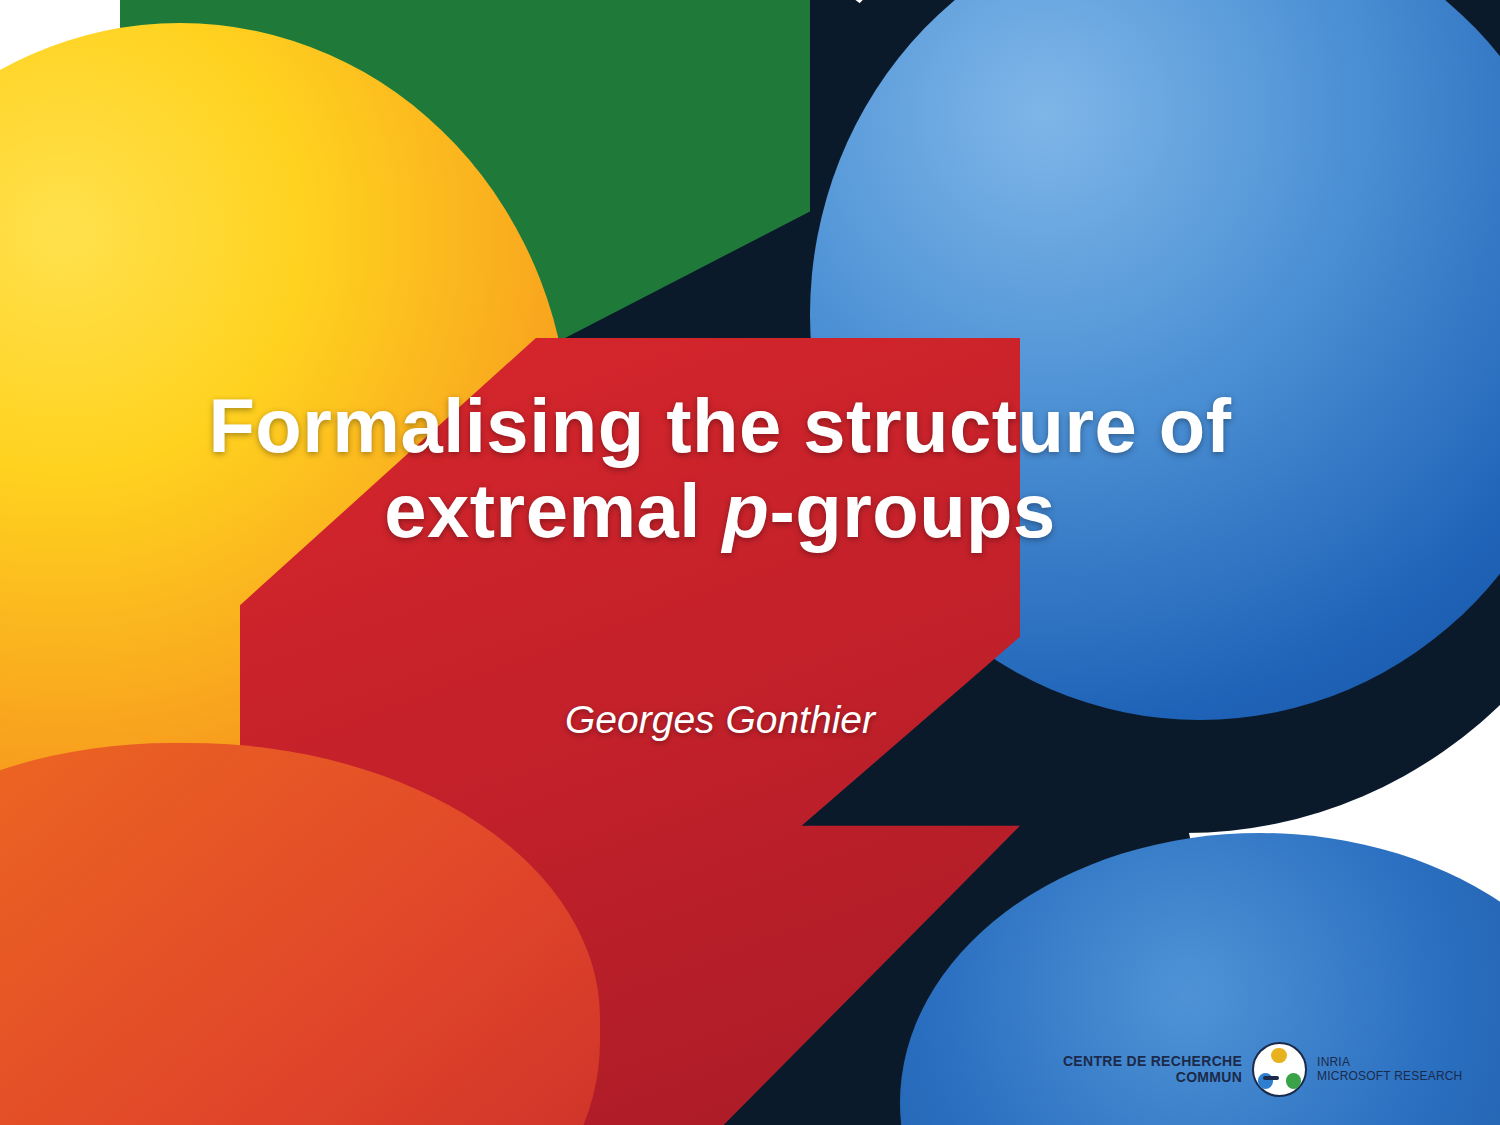Formalising the structure of
extremal p-groups
Georges Gonthier
CENTRE DE RECHERCHE COMMUN
INRIA
MICROSOFT RESEARCH